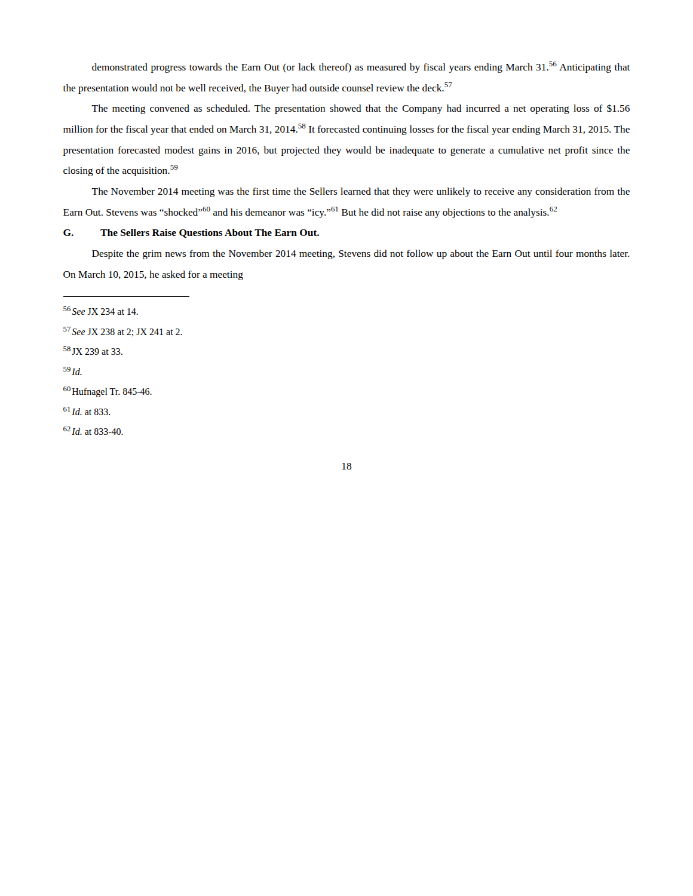demonstrated progress towards the Earn Out (or lack thereof) as measured by fiscal years ending March 31.56 Anticipating that the presentation would not be well received, the Buyer had outside counsel review the deck.57
The meeting convened as scheduled. The presentation showed that the Company had incurred a net operating loss of $1.56 million for the fiscal year that ended on March 31, 2014.58 It forecasted continuing losses for the fiscal year ending March 31, 2015. The presentation forecasted modest gains in 2016, but projected they would be inadequate to generate a cumulative net profit since the closing of the acquisition.59
The November 2014 meeting was the first time the Sellers learned that they were unlikely to receive any consideration from the Earn Out. Stevens was “shocked”60 and his demeanor was “icy.”61 But he did not raise any objections to the analysis.62
G. The Sellers Raise Questions About The Earn Out.
Despite the grim news from the November 2014 meeting, Stevens did not follow up about the Earn Out until four months later. On March 10, 2015, he asked for a meeting
56 See JX 234 at 14.
57 See JX 238 at 2; JX 241 at 2.
58 JX 239 at 33.
59 Id.
60 Hufnagel Tr. 845-46.
61 Id. at 833.
62 Id. at 833-40.
18